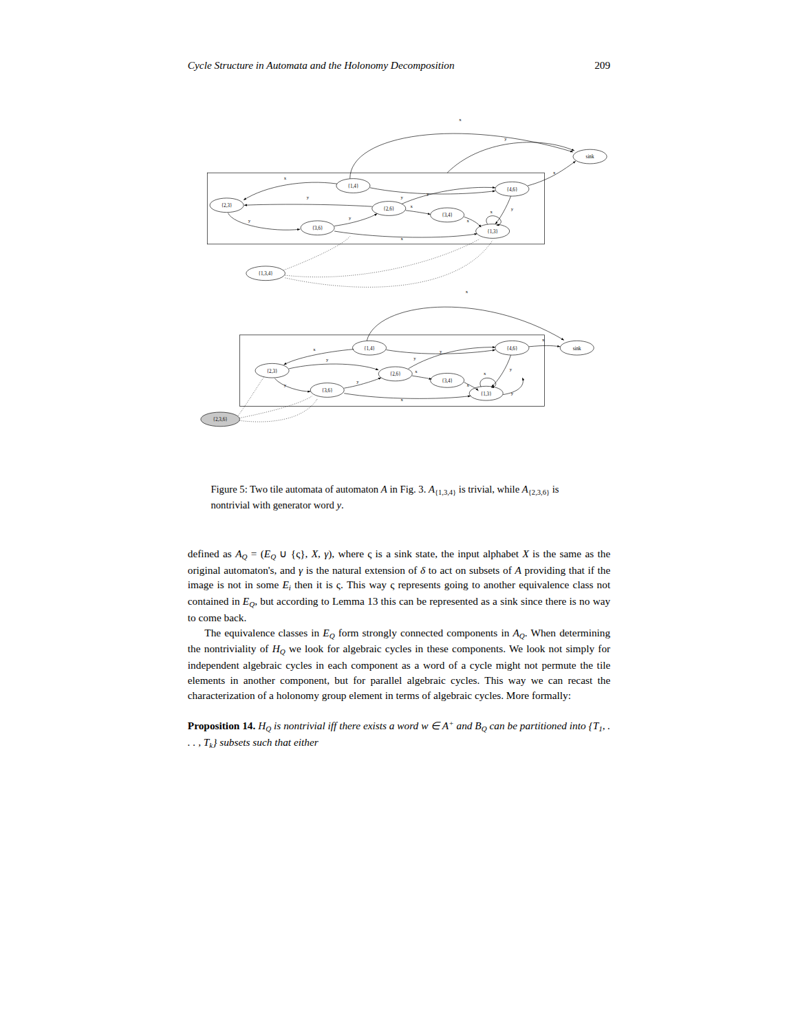Cycle Structure in Automata and the Holonomy Decomposition 209
{1,4} {2,3} {2,6} {3,4} {4,6} {3,6} {1,3} sink {1,3,4} x y x x y y y x x y y y x x {1,4} {2,3} {2,6} {3,4} {4,6} {3,6} {1,3} sink {2,3,6} x x x y y y x x y y y x x y
Figure 5: Two tile automata of automaton A in Fig. 3. A{1,3,4} is trivial, while A{2,3,6} is nontrivial with generator word y.
defined as AQ = (EQ ∪ {ς}, X, γ), where ς is a sink state, the input alphabet X is the same as the original automaton's, and γ is the natural extension of δ to act on subsets of A providing that if the image is not in some Ei then it is ς. This way ς represents going to another equivalence class not contained in EQ, but according to Lemma 13 this can be represented as a sink since there is no way to come back.
The equivalence classes in EQ form strongly connected components in AQ. When determining the nontriviality of HQ we look for algebraic cycles in these components. We look not simply for independent algebraic cycles in each component as a word of a cycle might not permute the tile elements in another component, but for parallel algebraic cycles. This way we can recast the characterization of a holonomy group element in terms of algebraic cycles. More formally:
Proposition 14. HQ is nontrivial iff there exists a word w ∈ A+ and BQ can be partitioned into {T1, . . . , Tk} subsets such that either